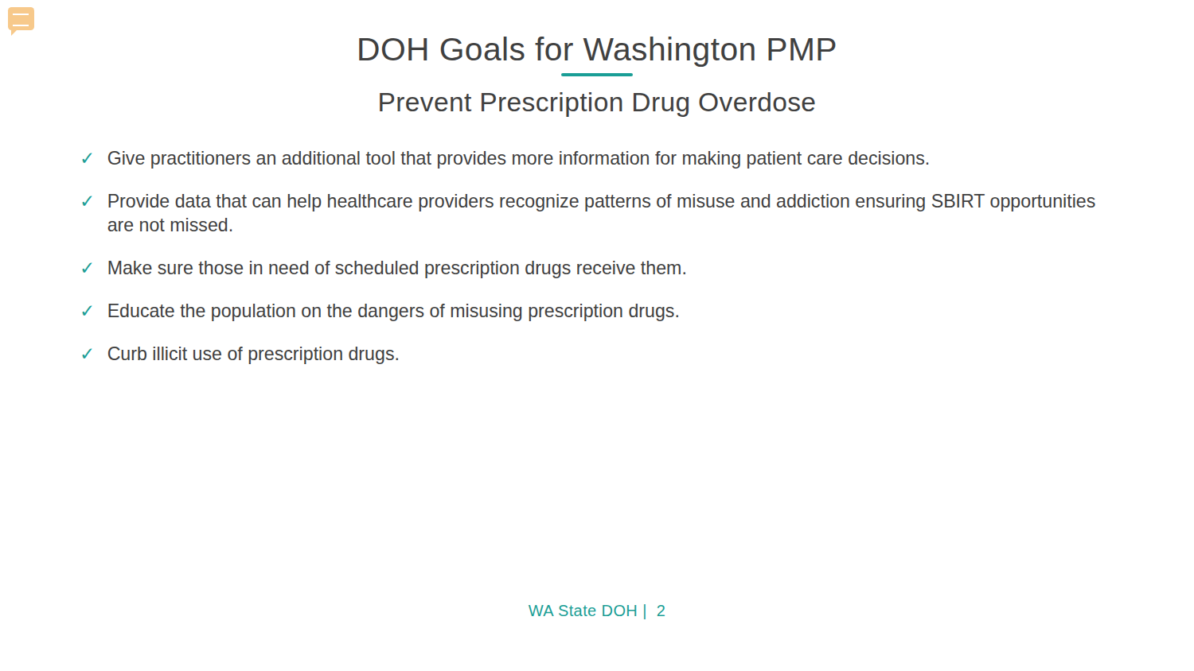DOH Goals for Washington PMP
Prevent Prescription Drug Overdose
Give practitioners an additional tool that provides more information for making patient care decisions.
Provide data that can help healthcare providers recognize patterns of misuse and addiction ensuring SBIRT opportunities are not missed.
Make sure those in need of scheduled prescription drugs receive them.
Educate the population on the dangers of misusing prescription drugs.
Curb illicit use of prescription drugs.
WA State DOH | 2